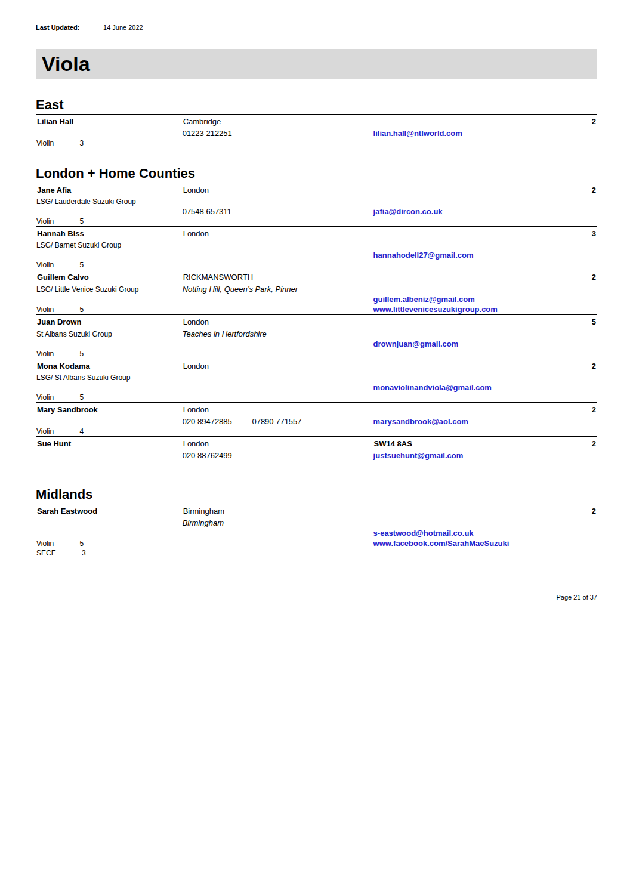Last Updated: 14 June 2022
Viola
East
| Lilian Hall | Cambridge | | 2 |
| | 01223 212251 | lilian.hall@ntlworld.com | |
| Violin 3 | | | |
London + Home Counties
| Jane Afia | London | | 2 |
| LSG/ Lauderdale Suzuki Group | | | |
| | 07548 657311 | jafia@dircon.co.uk | |
| Violin 5 | | | |
| Hannah Biss | London | | 3 |
| LSG/ Barnet Suzuki Group | | | |
| | | hannahodell27@gmail.com | |
| Violin 5 | | | |
| Guillem Calvo | RICKMANSWORTH | | 2 |
| LSG/ Little Venice Suzuki Group | Notting Hill, Queen’s Park, Pinner | | |
| | | guillem.albeniz@gmail.com | |
| Violin 5 | | www.littlevenicesuzukigroup.com | |
| Juan Drown | London | | 5 |
| St Albans Suzuki Group | Teaches in Hertfordshire | | |
| | | drownjuan@gmail.com | |
| Violin 5 | | | |
| Mona Kodama | London | | 2 |
| LSG/ St Albans Suzuki Group | | | |
| | | monaviolinandviola@gmail.com | |
| Violin 5 | | | |
| Mary Sandbrook | London | | 2 |
| | 020 89472885 07890 771557 | marysandbrook@aol.com | |
| Violin 4 | | | |
| Sue Hunt | London | SW14 8AS | 2 |
| | 020 88762499 | justsuehunt@gmail.com | |
Midlands
| Sarah Eastwood | Birmingham | | 2 |
| | Birmingham | | |
| | | s-eastwood@hotmail.co.uk | |
| Violin 5 | | www.facebook.com/SarahMaeSuzuki | |
| SECE 3 | | | |
Page 21 of 37